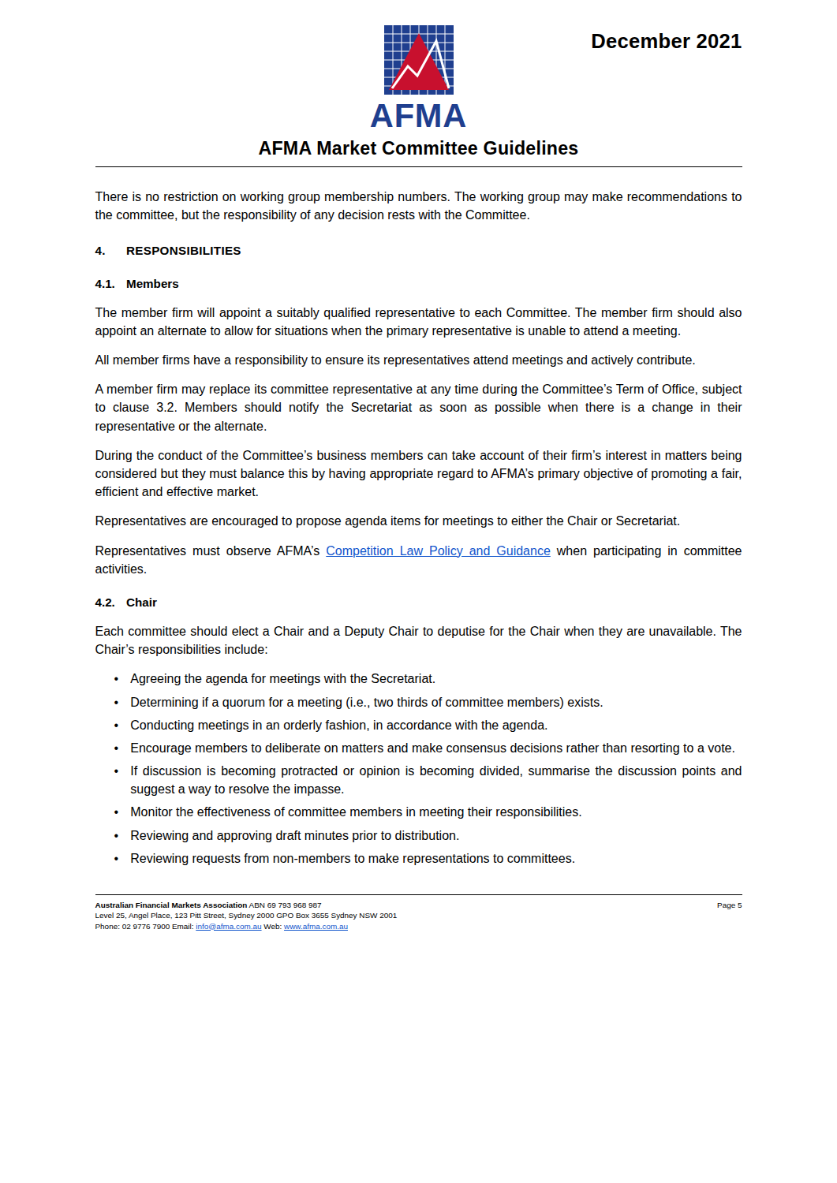December 2021
AFMA
AFMA Market Committee Guidelines
There is no restriction on working group membership numbers. The working group may make recommendations to the committee, but the responsibility of any decision rests with the Committee.
4. RESPONSIBILITIES
4.1. Members
The member firm will appoint a suitably qualified representative to each Committee. The member firm should also appoint an alternate to allow for situations when the primary representative is unable to attend a meeting.
All member firms have a responsibility to ensure its representatives attend meetings and actively contribute.
A member firm may replace its committee representative at any time during the Committee’s Term of Office, subject to clause 3.2. Members should notify the Secretariat as soon as possible when there is a change in their representative or the alternate.
During the conduct of the Committee’s business members can take account of their firm’s interest in matters being considered but they must balance this by having appropriate regard to AFMA’s primary objective of promoting a fair, efficient and effective market.
Representatives are encouraged to propose agenda items for meetings to either the Chair or Secretariat.
Representatives must observe AFMA’s Competition Law Policy and Guidance when participating in committee activities.
4.2. Chair
Each committee should elect a Chair and a Deputy Chair to deputise for the Chair when they are unavailable. The Chair’s responsibilities include:
Agreeing the agenda for meetings with the Secretariat.
Determining if a quorum for a meeting (i.e., two thirds of committee members) exists.
Conducting meetings in an orderly fashion, in accordance with the agenda.
Encourage members to deliberate on matters and make consensus decisions rather than resorting to a vote.
If discussion is becoming protracted or opinion is becoming divided, summarise the discussion points and suggest a way to resolve the impasse.
Monitor the effectiveness of committee members in meeting their responsibilities.
Reviewing and approving draft minutes prior to distribution.
Reviewing requests from non-members to make representations to committees.
Australian Financial Markets Association ABN 69 793 968 987
Level 25, Angel Place, 123 Pitt Street, Sydney 2000 GPO Box 3655 Sydney NSW 2001
Phone: 02 9776 7900 Email: info@afma.com.au Web: www.afma.com.au
Page 5